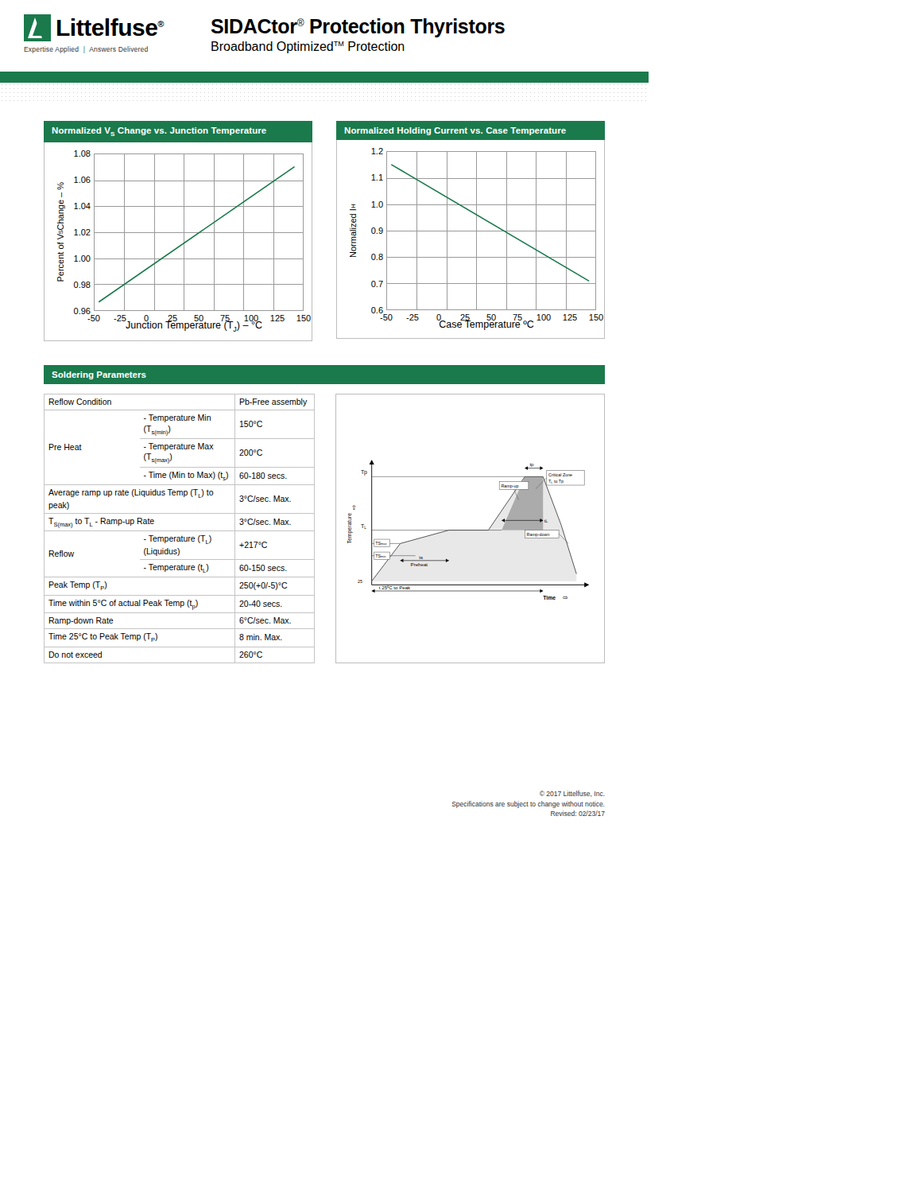Littelfuse®
Expertise Applied | Answers Delivered
SIDACtor® Protection Thyristors
Broadband OptimizedTM Protection
Normalized VS Change vs. Junction Temperature
Percent of VS Change – %
1.08 1.06 1.04 1.02 1.00 0.98 0.96
-50 -25 0 25 50 75 100 125 150
Junction Temperature (TJ) – °C
Normalized Holding Current vs. Case Temperature
Normalized IH
1.2 1.1 1.0 0.9 0.8 0.7 0.6
-50 -25 0 25 50 75 100 125 150
Case Temperature ºC
Soldering Parameters
| Reflow Condition | Pb-Free assembly |
| Pre Heat | - Temperature Min (T s(min) ) | 150°C |
| - Temperature Max (T s(max) ) | 200°C |
| - Time (Min to Max) (t s ) | 60-180 secs. |
| Average ramp up rate (Liquidus Temp (T L ) to peak) | 3°C/sec. Max. |
| T S(max) to T L - Ramp-up Rate | 3°C/sec. Max. |
| Reflow | - Temperature (T L ) (Liquidus) | +217°C |
| - Temperature (t L ) | 60-150 secs. |
| Peak Temp (T P ) | 250(+0/-5)°C |
| Time within 5°C of actual Peak Temp (t p ) | 20-40 secs. |
| Ramp-down Rate | 6°C/sec. Max. |
| Time 25°C to Peak Temp (T P ) | 8 min. Max. |
| Do not exceed | 260°C |
Tp TL 25 Temperature ⇧ TSmax TSmin tp tL Critical Zone TL to Tp Ramp-up Ramp-down ts Preheat t 25ºC to Peak Time ⇨
© 2017 Littelfuse, Inc.
Specifications are subject to change without notice.
Revised: 02/23/17